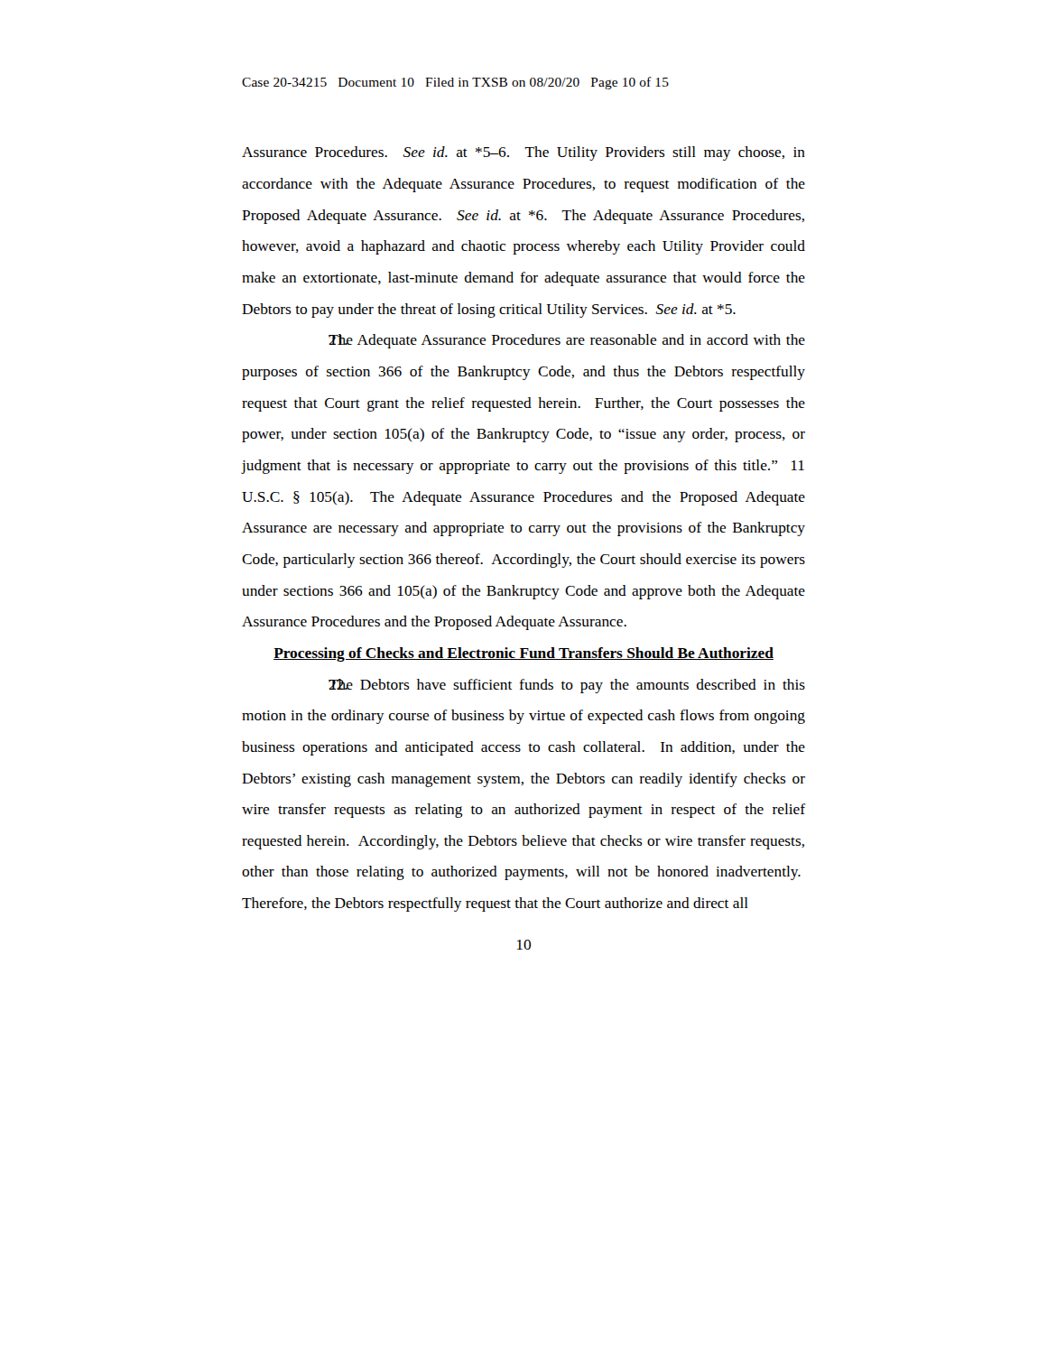Case 20-34215 Document 10 Filed in TXSB on 08/20/20 Page 10 of 15
Assurance Procedures. See id. at *5–6. The Utility Providers still may choose, in accordance with the Adequate Assurance Procedures, to request modification of the Proposed Adequate Assurance. See id. at *6. The Adequate Assurance Procedures, however, avoid a haphazard and chaotic process whereby each Utility Provider could make an extortionate, last-minute demand for adequate assurance that would force the Debtors to pay under the threat of losing critical Utility Services. See id. at *5.
21. The Adequate Assurance Procedures are reasonable and in accord with the purposes of section 366 of the Bankruptcy Code, and thus the Debtors respectfully request that Court grant the relief requested herein. Further, the Court possesses the power, under section 105(a) of the Bankruptcy Code, to “issue any order, process, or judgment that is necessary or appropriate to carry out the provisions of this title.” 11 U.S.C. § 105(a). The Adequate Assurance Procedures and the Proposed Adequate Assurance are necessary and appropriate to carry out the provisions of the Bankruptcy Code, particularly section 366 thereof. Accordingly, the Court should exercise its powers under sections 366 and 105(a) of the Bankruptcy Code and approve both the Adequate Assurance Procedures and the Proposed Adequate Assurance.
Processing of Checks and Electronic Fund Transfers Should Be Authorized
22. The Debtors have sufficient funds to pay the amounts described in this motion in the ordinary course of business by virtue of expected cash flows from ongoing business operations and anticipated access to cash collateral. In addition, under the Debtors’ existing cash management system, the Debtors can readily identify checks or wire transfer requests as relating to an authorized payment in respect of the relief requested herein. Accordingly, the Debtors believe that checks or wire transfer requests, other than those relating to authorized payments, will not be honored inadvertently. Therefore, the Debtors respectfully request that the Court authorize and direct all
10